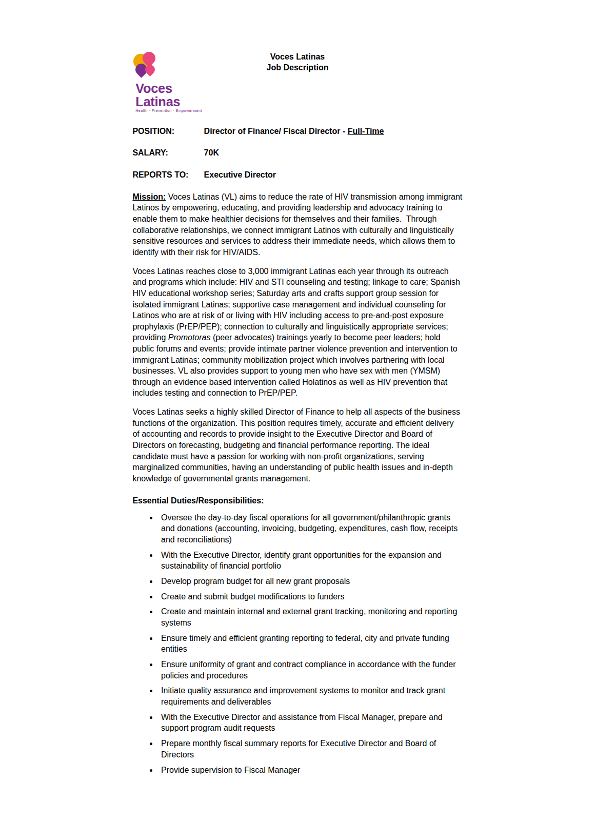Voces Latinas Health · Prevention · Empowerment
Voces Latinas
Job Description
POSITION:
Director of Finance/ Fiscal Director - Full-Time
SALARY:
70K
REPORTS TO:
Executive Director
Mission: Voces Latinas (VL) aims to reduce the rate of HIV transmission among immigrant Latinos by empowering, educating, and providing leadership and advocacy training to enable them to make healthier decisions for themselves and their families. Through collaborative relationships, we connect immigrant Latinos with culturally and linguistically sensitive resources and services to address their immediate needs, which allows them to identify with their risk for HIV/AIDS.
Voces Latinas reaches close to 3,000 immigrant Latinas each year through its outreach and programs which include: HIV and STI counseling and testing; linkage to care; Spanish HIV educational workshop series; Saturday arts and crafts support group session for isolated immigrant Latinas; supportive case management and individual counseling for Latinos who are at risk of or living with HIV including access to pre-and-post exposure prophylaxis (PrEP/PEP); connection to culturally and linguistically appropriate services; providing Promotoras (peer advocates) trainings yearly to become peer leaders; hold public forums and events; provide intimate partner violence prevention and intervention to immigrant Latinas; community mobilization project which involves partnering with local businesses. VL also provides support to young men who have sex with men (YMSM) through an evidence based intervention called Holatinos as well as HIV prevention that includes testing and connection to PrEP/PEP.
Voces Latinas seeks a highly skilled Director of Finance to help all aspects of the business functions of the organization. This position requires timely, accurate and efficient delivery of accounting and records to provide insight to the Executive Director and Board of Directors on forecasting, budgeting and financial performance reporting. The ideal candidate must have a passion for working with non-profit organizations, serving marginalized communities, having an understanding of public health issues and in-depth knowledge of governmental grants management.
Essential Duties/Responsibilities:
Oversee the day-to-day fiscal operations for all government/philanthropic grants and donations (accounting, invoicing, budgeting, expenditures, cash flow, receipts and reconciliations)
With the Executive Director, identify grant opportunities for the expansion and sustainability of financial portfolio
Develop program budget for all new grant proposals
Create and submit budget modifications to funders
Create and maintain internal and external grant tracking, monitoring and reporting systems
Ensure timely and efficient granting reporting to federal, city and private funding entities
Ensure uniformity of grant and contract compliance in accordance with the funder policies and procedures
Initiate quality assurance and improvement systems to monitor and track grant requirements and deliverables
With the Executive Director and assistance from Fiscal Manager, prepare and support program audit requests
Prepare monthly fiscal summary reports for Executive Director and Board of Directors
Provide supervision to Fiscal Manager